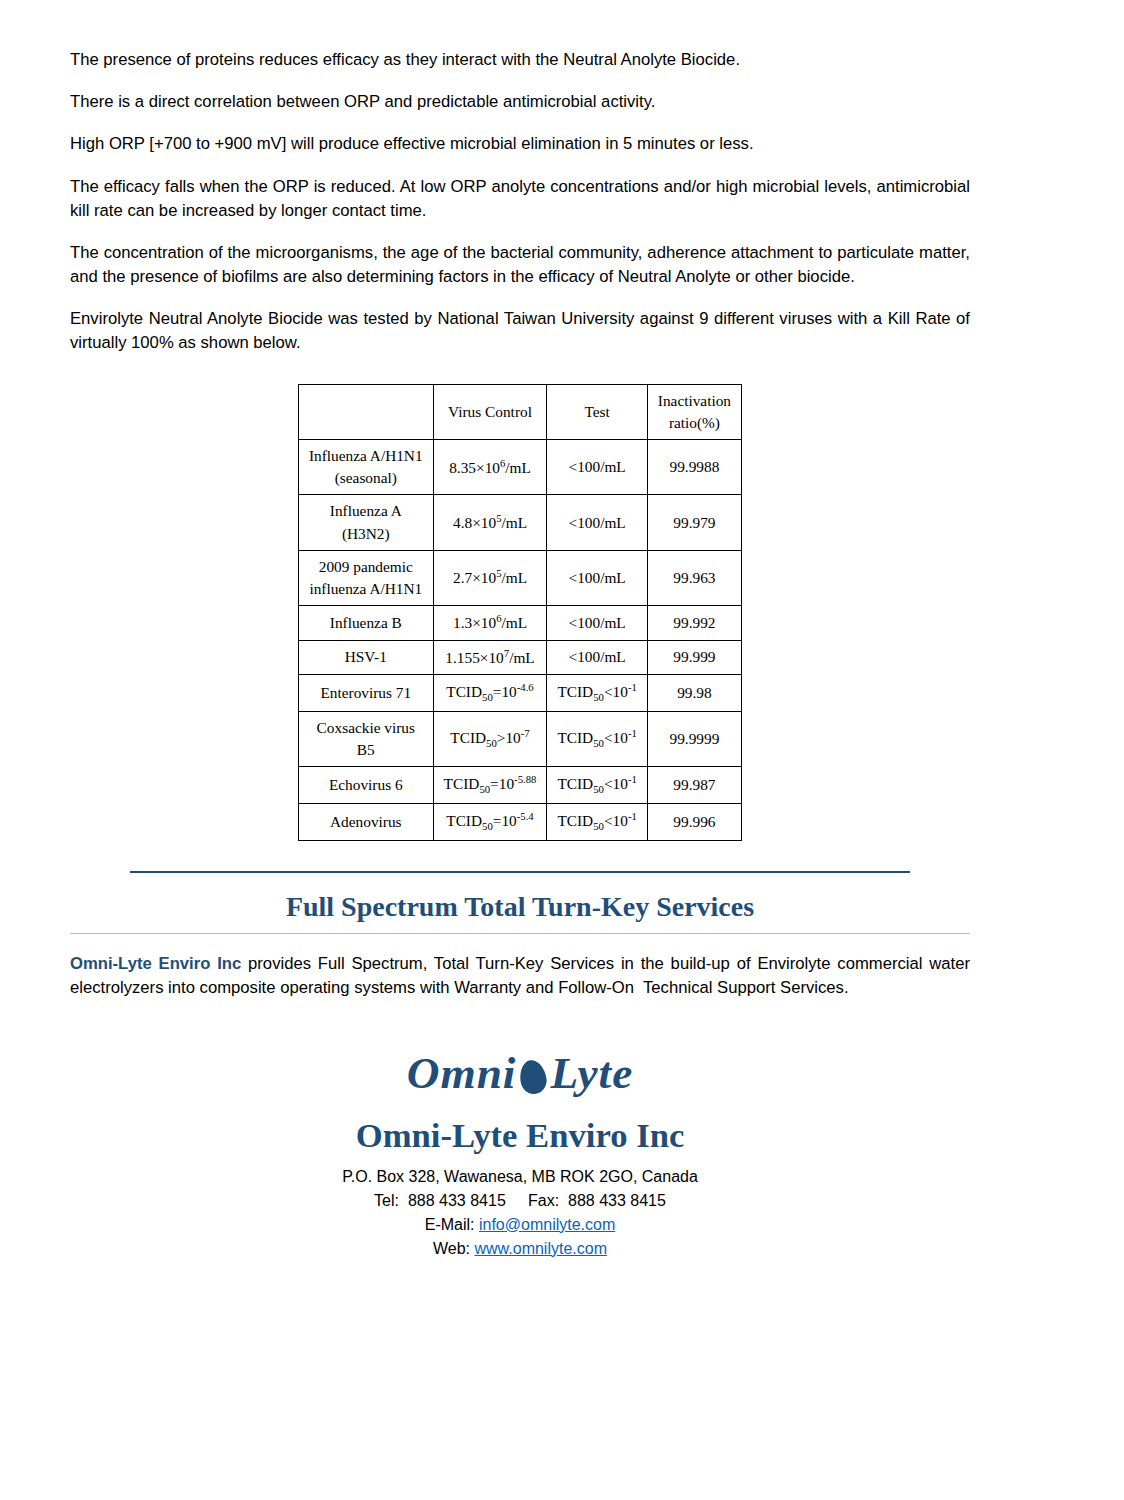The presence of proteins reduces efficacy as they interact with the Neutral Anolyte Biocide.
There is a direct correlation between ORP and predictable antimicrobial activity.
High ORP [+700 to +900 mV] will produce effective microbial elimination in 5 minutes or less.
The efficacy falls when the ORP is reduced. At low ORP anolyte concentrations and/or high microbial levels, antimicrobial kill rate can be increased by longer contact time.
The concentration of the microorganisms, the age of the bacterial community, adherence attachment to particulate matter, and the presence of biofilms are also determining factors in the efficacy of Neutral Anolyte or other biocide.
Envirolyte Neutral Anolyte Biocide was tested by National Taiwan University against 9 different viruses with a Kill Rate of virtually 100% as shown below.
| | Virus Control | Test | Inactivation ratio(%) |
| --- | --- | --- | --- |
| Influenza A/H1N1 (seasonal) | 8.35×10 6 /mL | <100/mL | 99.9988 |
| Influenza A (H3N2) | 4.8×10 5 /mL | <100/mL | 99.979 |
| 2009 pandemic influenza A/H1N1 | 2.7×10 5 /mL | <100/mL | 99.963 |
| Influenza B | 1.3×10 6 /mL | <100/mL | 99.992 |
| HSV-1 | 1.155×10 7 /mL | <100/mL | 99.999 |
| Enterovirus 71 | TCID 50 =10 -4.6 | TCID 50 <10 -1 | 99.98 |
| Coxsackie virus B5 | TCID 50 >10 -7 | TCID 50 <10 -1 | 99.9999 |
| Echovirus 6 | TCID 50 =10 -5.88 | TCID 50 <10 -1 | 99.987 |
| Adenovirus | TCID 50 =10 -5.4 | TCID 50 <10 -1 | 99.996 |
Full Spectrum Total Turn-Key Services
Omni-Lyte Enviro Inc provides Full Spectrum, Total Turn-Key Services in the build-up of Envirolyte commercial water electrolyzers into composite operating systems with Warranty and Follow-On Technical Support Services.
Omni Lyte
Omni-Lyte Enviro Inc
P.O. Box 328, Wawanesa, MB ROK 2GO, Canada
Tel: 888 433 8415 Fax: 888 433 8415
E-Mail: info@omnilyte.com
Web: www.omnilyte.com